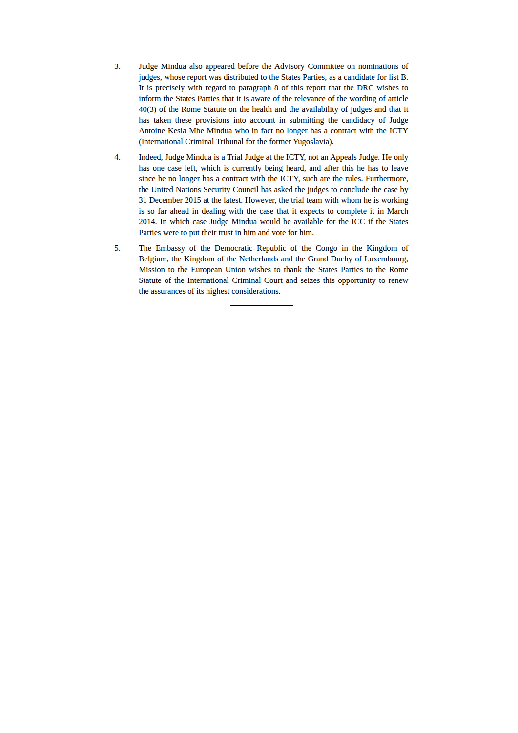3.
Judge Mindua also appeared before the Advisory Committee on nominations of judges, whose report was distributed to the States Parties, as a candidate for list B. It is precisely with regard to paragraph 8 of this report that the DRC wishes to inform the States Parties that it is aware of the relevance of the wording of article 40(3) of the Rome Statute on the health and the availability of judges and that it has taken these provisions into account in submitting the candidacy of Judge Antoine Kesia Mbe Mindua who in fact no longer has a contract with the ICTY (International Criminal Tribunal for the former Yugoslavia).
4.
Indeed, Judge Mindua is a Trial Judge at the ICTY, not an Appeals Judge. He only has one case left, which is currently being heard, and after this he has to leave since he no longer has a contract with the ICTY, such are the rules. Furthermore, the United Nations Security Council has asked the judges to conclude the case by 31 December 2015 at the latest. However, the trial team with whom he is working is so far ahead in dealing with the case that it expects to complete it in March 2014. In which case Judge Mindua would be available for the ICC if the States Parties were to put their trust in him and vote for him.
5.
The Embassy of the Democratic Republic of the Congo in the Kingdom of Belgium, the Kingdom of the Netherlands and the Grand Duchy of Luxembourg, Mission to the European Union wishes to thank the States Parties to the Rome Statute of the International Criminal Court and seizes this opportunity to renew the assurances of its highest considerations.